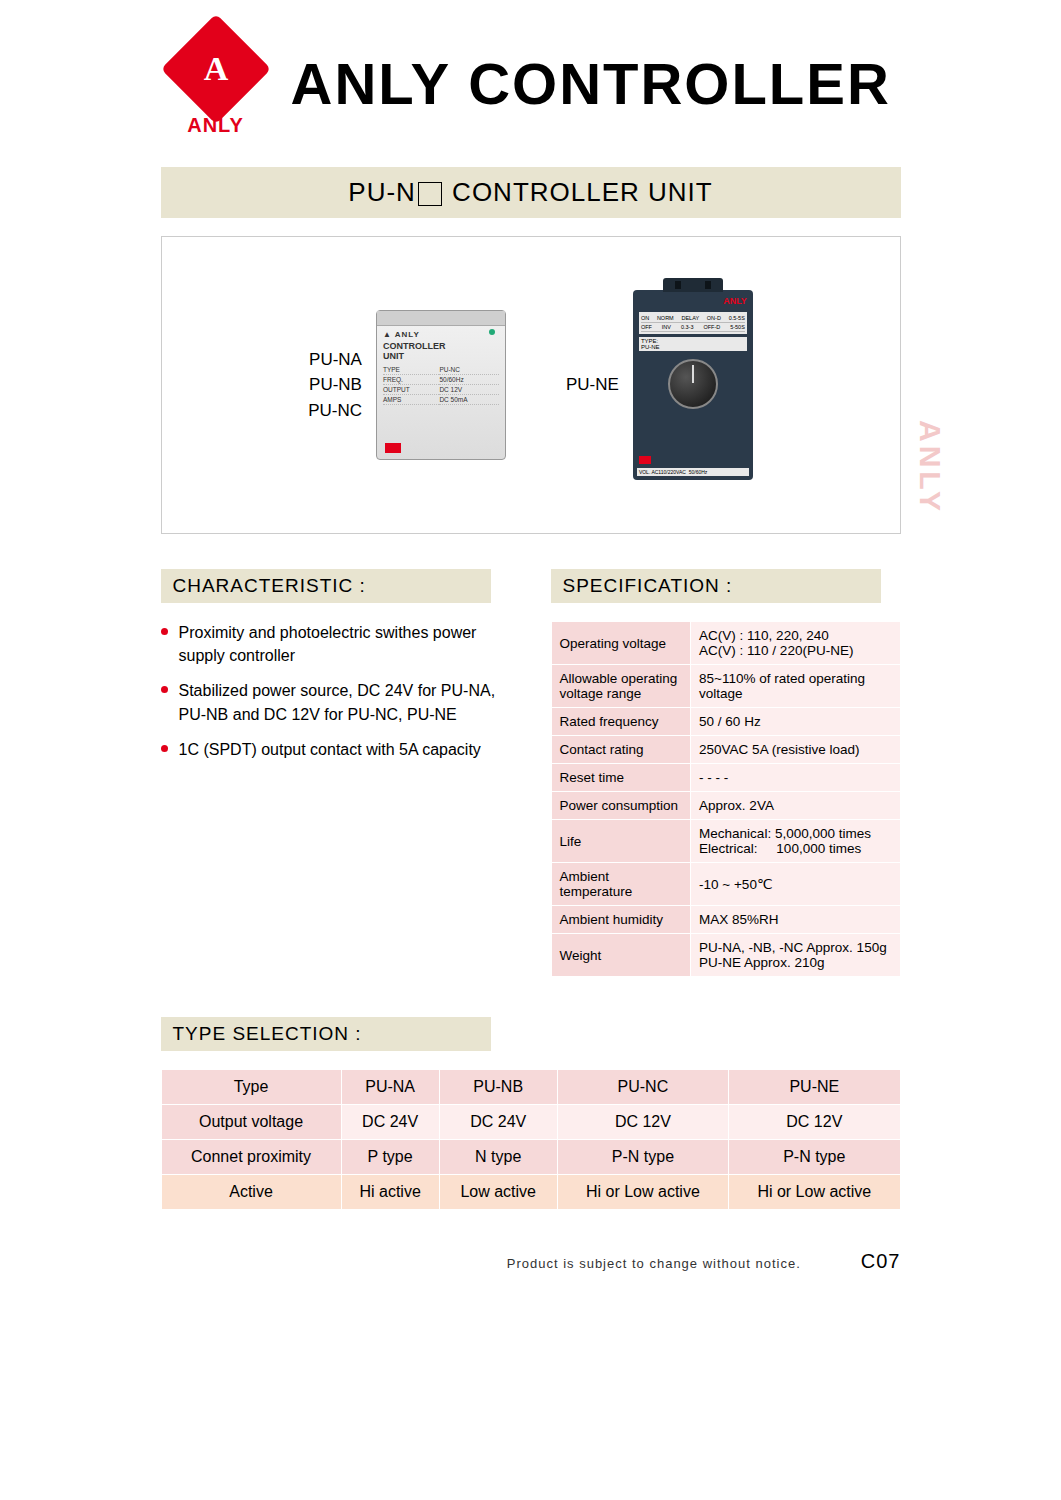A
ANLY
ANLY CONTROLLER
PU-N CONTROLLER UNIT
PU-NA
PU-NB
PU-NC
▲ ANLY
CONTROLLER
UNIT
| TYPE | PU-NC |
| FREQ. | 50/60Hz |
| OUTPUT | DC 12V |
| AMPS | DC 50mA |
PU-NE
ANLY
ON NORM DELAY ON-D 0.5-5S
OFF INV 0.3-3 OFF-D 5-50S
TYPE:
PU-NE
VOL. AC110/220VAC 50/60Hz
CHARACTERISTIC :
Proximity and photoelectric swithes power supply controller
Stabilized power source, DC 24V for PU-NA, PU-NB and DC 12V for PU-NC, PU-NE
1C (SPDT) output contact with 5A capacity
SPECIFICATION :
| Operating voltage | AC(V) : 110, 220, 240 AC(V) : 110 / 220(PU-NE) |
| Allowable operating voltage range | 85~110% of rated operating voltage |
| Rated frequency | 50 / 60 Hz |
| Contact rating | 250VAC 5A (resistive load) |
| Reset time | - - - - |
| Power consumption | Approx. 2VA |
| Life | Mechanical: 5,000,000 times Electrical: 100,000 times |
| Ambient temperature | -10 ~ +50℃ |
| Ambient humidity | MAX 85%RH |
| Weight | PU-NA, -NB, -NC Approx. 150g PU-NE Approx. 210g |
TYPE SELECTION :
| Type | PU-NA | PU-NB | PU-NC | PU-NE |
| Output voltage | DC 24V | DC 24V | DC 12V | DC 12V |
| Connet proximity | P type | N type | P-N type | P-N type |
| Active | Hi active | Low active | Hi or Low active | Hi or Low active |
ANLY
Product is subject to change without notice.
C07